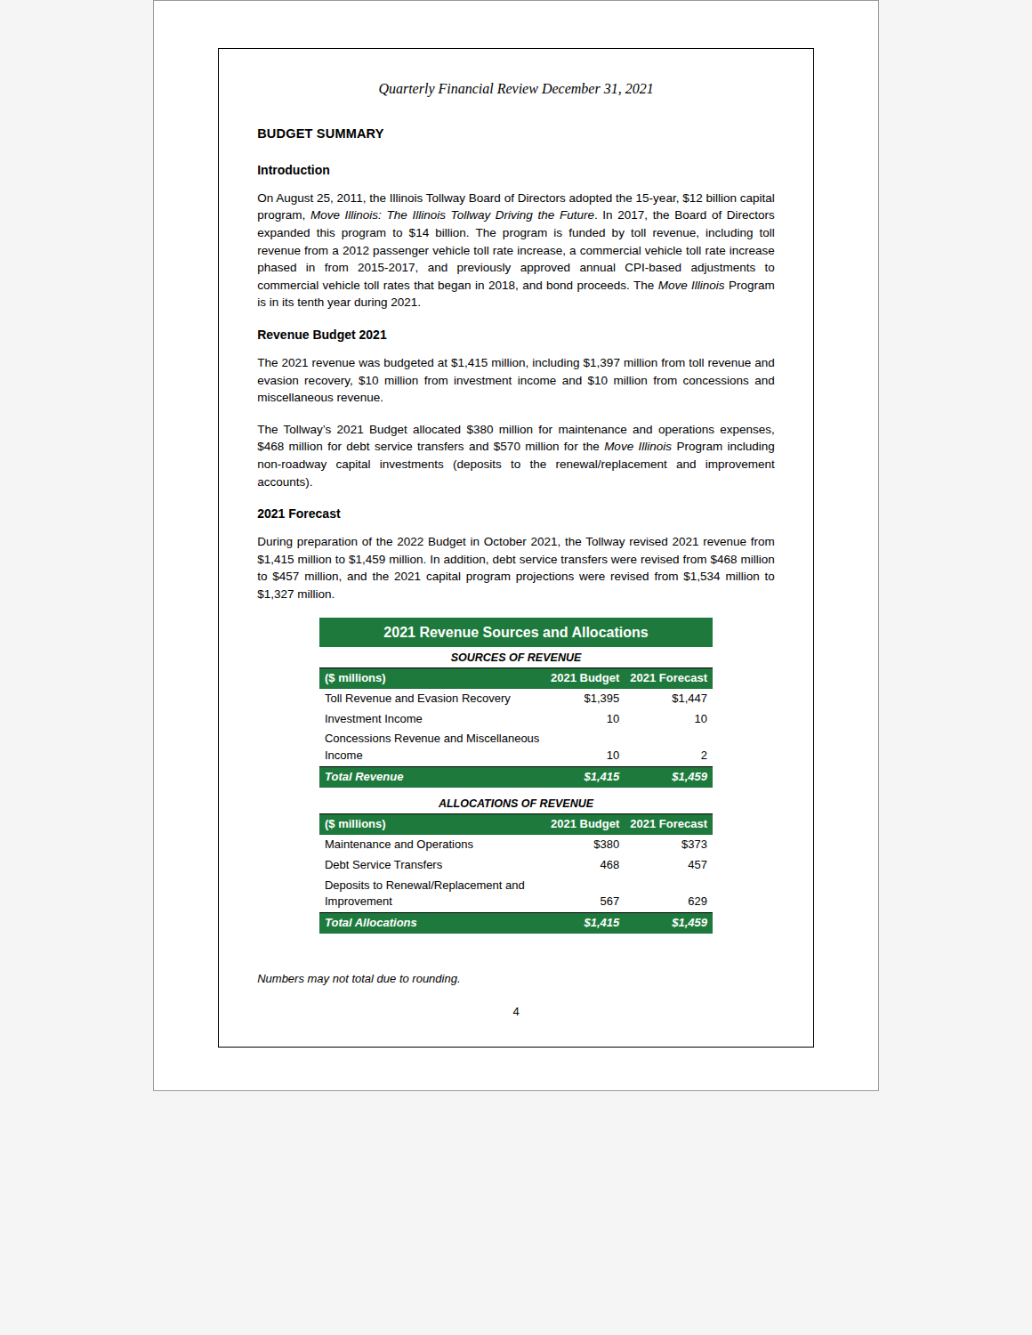Quarterly Financial Review December 31, 2021
BUDGET SUMMARY
Introduction
On August 25, 2011, the Illinois Tollway Board of Directors adopted the 15-year, $12 billion capital program, Move Illinois: The Illinois Tollway Driving the Future. In 2017, the Board of Directors expanded this program to $14 billion. The program is funded by toll revenue, including toll revenue from a 2012 passenger vehicle toll rate increase, a commercial vehicle toll rate increase phased in from 2015-2017, and previously approved annual CPI-based adjustments to commercial vehicle toll rates that began in 2018, and bond proceeds. The Move Illinois Program is in its tenth year during 2021.
Revenue Budget 2021
The 2021 revenue was budgeted at $1,415 million, including $1,397 million from toll revenue and evasion recovery, $10 million from investment income and $10 million from concessions and miscellaneous revenue.
The Tollway’s 2021 Budget allocated $380 million for maintenance and operations expenses, $468 million for debt service transfers and $570 million for the Move Illinois Program including non-roadway capital investments (deposits to the renewal/replacement and improvement accounts).
2021 Forecast
During preparation of the 2022 Budget in October 2021, the Tollway revised 2021 revenue from $1,415 million to $1,459 million. In addition, debt service transfers were revised from $468 million to $457 million, and the 2021 capital program projections were revised from $1,534 million to $1,327 million.
2021 Revenue Sources and Allocations
| SOURCES OF REVENUE |
| ($ millions) | 2021 Budget | 2021 Forecast |
| Toll Revenue and Evasion Recovery | $1,395 | $1,447 |
| Investment Income | 10 | 10 |
| Concessions Revenue and Miscellaneous Income | 10 | 2 |
| Total Revenue | $1,415 | $1,459 |
| ALLOCATIONS OF REVENUE |
| ($ millions) | 2021 Budget | 2021 Forecast |
| Maintenance and Operations | $380 | $373 |
| Debt Service Transfers | 468 | 457 |
| Deposits to Renewal/Replacement and Improvement | 567 | 629 |
| Total Allocations | $1,415 | $1,459 |
Numbers may not total due to rounding.
4